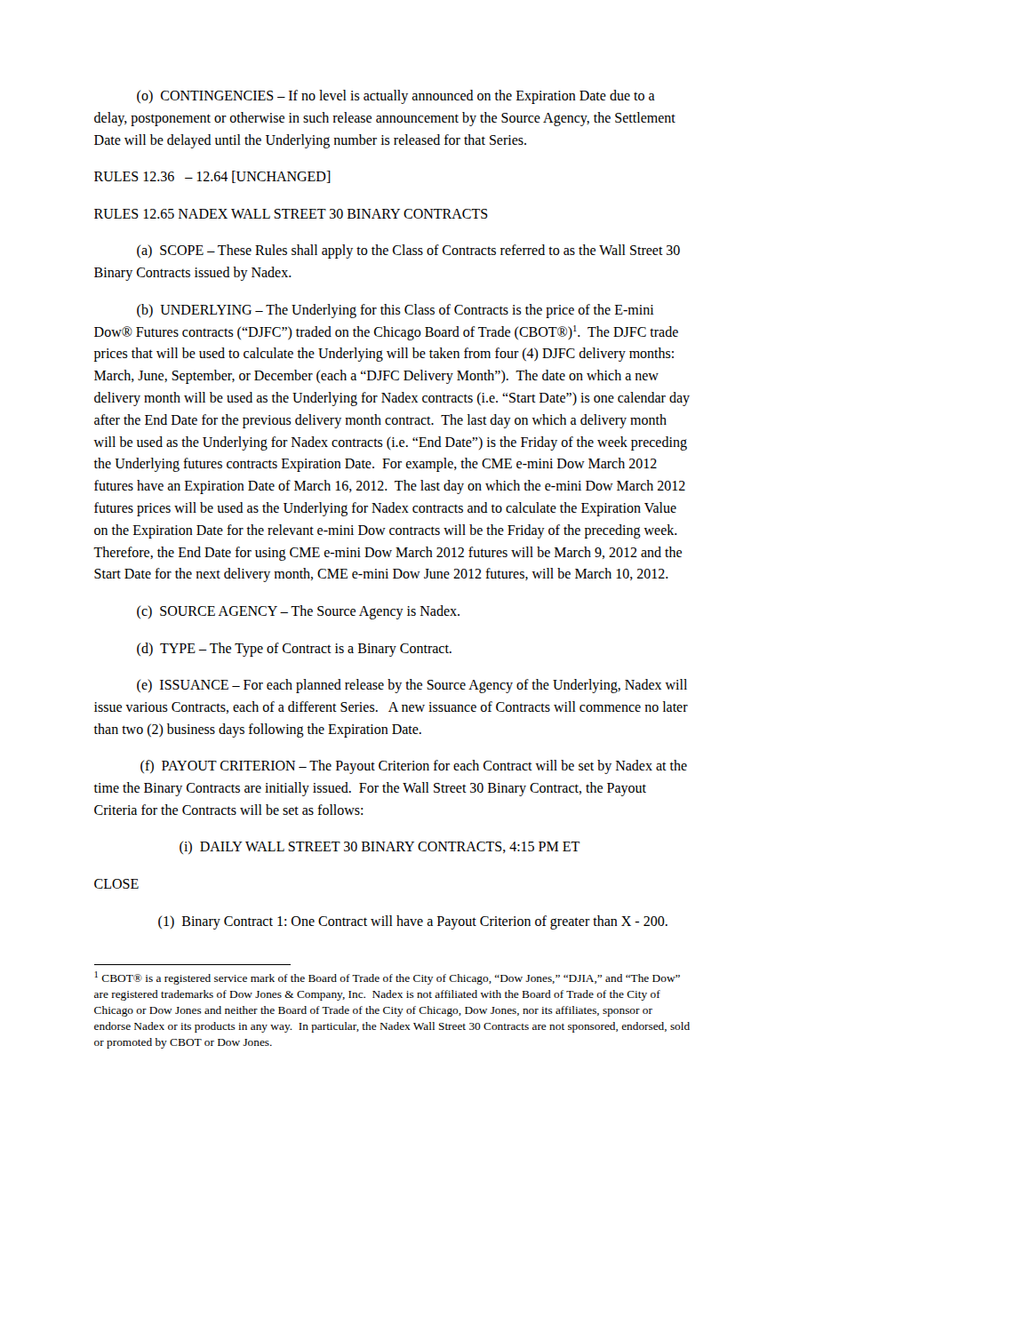(o) CONTINGENCIES – If no level is actually announced on the Expiration Date due to a delay, postponement or otherwise in such release announcement by the Source Agency, the Settlement Date will be delayed until the Underlying number is released for that Series.
RULES 12.36 – 12.64 [UNCHANGED]
RULES 12.65 NADEX WALL STREET 30 BINARY CONTRACTS
(a) SCOPE – These Rules shall apply to the Class of Contracts referred to as the Wall Street 30 Binary Contracts issued by Nadex.
(b) UNDERLYING – The Underlying for this Class of Contracts is the price of the E-mini Dow® Futures contracts (“DJFC”) traded on the Chicago Board of Trade (CBOT®)1. The DJFC trade prices that will be used to calculate the Underlying will be taken from four (4) DJFC delivery months: March, June, September, or December (each a “DJFC Delivery Month”). The date on which a new delivery month will be used as the Underlying for Nadex contracts (i.e. “Start Date”) is one calendar day after the End Date for the previous delivery month contract. The last day on which a delivery month will be used as the Underlying for Nadex contracts (i.e. “End Date”) is the Friday of the week preceding the Underlying futures contracts Expiration Date. For example, the CME e-mini Dow March 2012 futures have an Expiration Date of March 16, 2012. The last day on which the e-mini Dow March 2012 futures prices will be used as the Underlying for Nadex contracts and to calculate the Expiration Value on the Expiration Date for the relevant e-mini Dow contracts will be the Friday of the preceding week. Therefore, the End Date for using CME e-mini Dow March 2012 futures will be March 9, 2012 and the Start Date for the next delivery month, CME e-mini Dow June 2012 futures, will be March 10, 2012.
(c) SOURCE AGENCY – The Source Agency is Nadex.
(d) TYPE – The Type of Contract is a Binary Contract.
(e) ISSUANCE – For each planned release by the Source Agency of the Underlying, Nadex will issue various Contracts, each of a different Series. A new issuance of Contracts will commence no later than two (2) business days following the Expiration Date.
(f) PAYOUT CRITERION – The Payout Criterion for each Contract will be set by Nadex at the time the Binary Contracts are initially issued. For the Wall Street 30 Binary Contract, the Payout Criteria for the Contracts will be set as follows:
(i) DAILY WALL STREET 30 BINARY CONTRACTS, 4:15 PM ET
CLOSE
(1) Binary Contract 1: One Contract will have a Payout Criterion of greater than X - 200.
1 CBOT® is a registered service mark of the Board of Trade of the City of Chicago, “Dow Jones,” “DJIA,” and “The Dow” are registered trademarks of Dow Jones & Company, Inc. Nadex is not affiliated with the Board of Trade of the City of Chicago or Dow Jones and neither the Board of Trade of the City of Chicago, Dow Jones, nor its affiliates, sponsor or endorse Nadex or its products in any way. In particular, the Nadex Wall Street 30 Contracts are not sponsored, endorsed, sold or promoted by CBOT or Dow Jones.